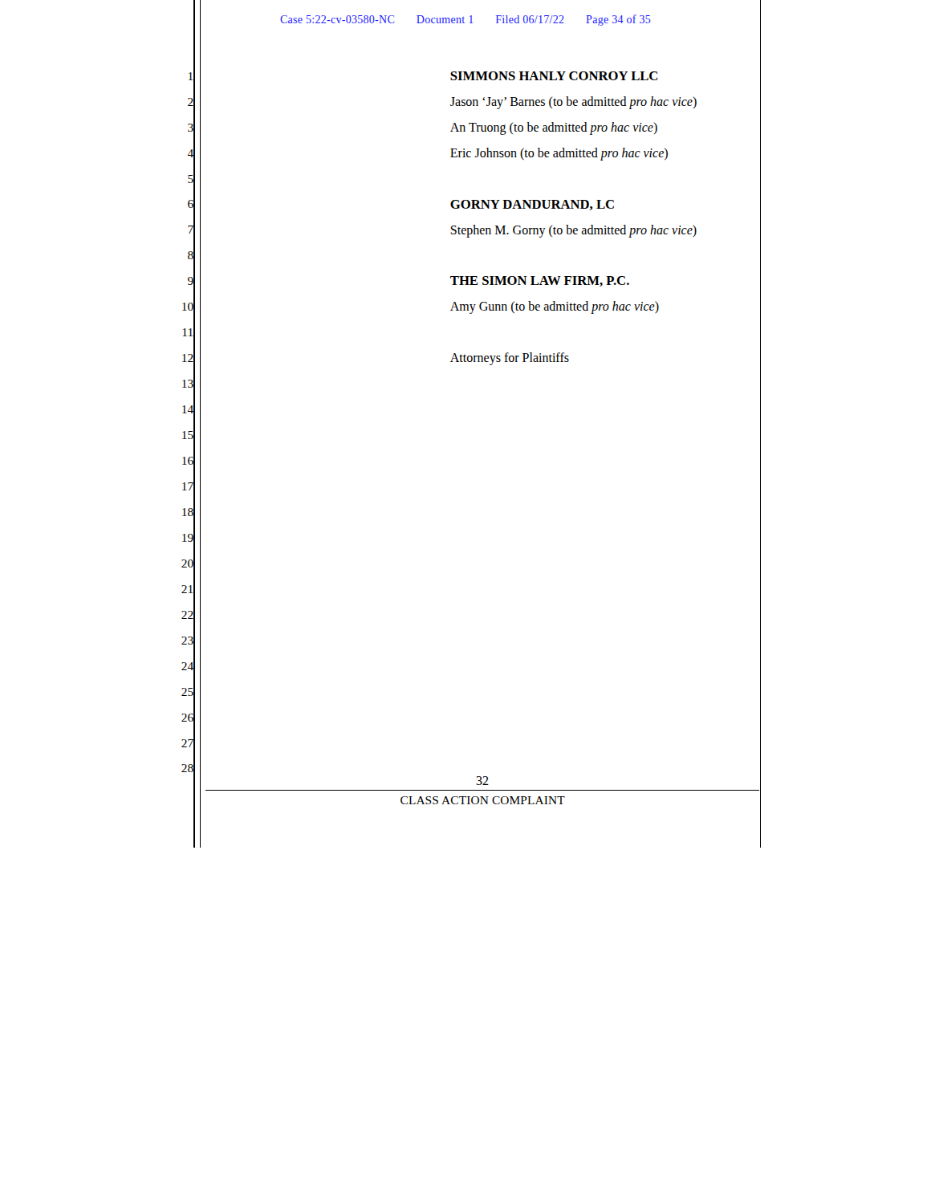Case 5:22-cv-03580-NC Document 1 Filed 06/17/22 Page 34 of 35
1
2
3
4
5
6
7
8
9
10
11
12
13
14
15
16
17
18
19
20
21
22
23
24
25
26
27
28
SIMMONS HANLY CONROY LLC
Jason ‘Jay’ Barnes (to be admitted pro hac vice)
An Truong (to be admitted pro hac vice)
Eric Johnson (to be admitted pro hac vice)
GORNY DANDURAND, LC
Stephen M. Gorny (to be admitted pro hac vice)
THE SIMON LAW FIRM, P.C.
Amy Gunn (to be admitted pro hac vice)
Attorneys for Plaintiffs
32
CLASS ACTION COMPLAINT